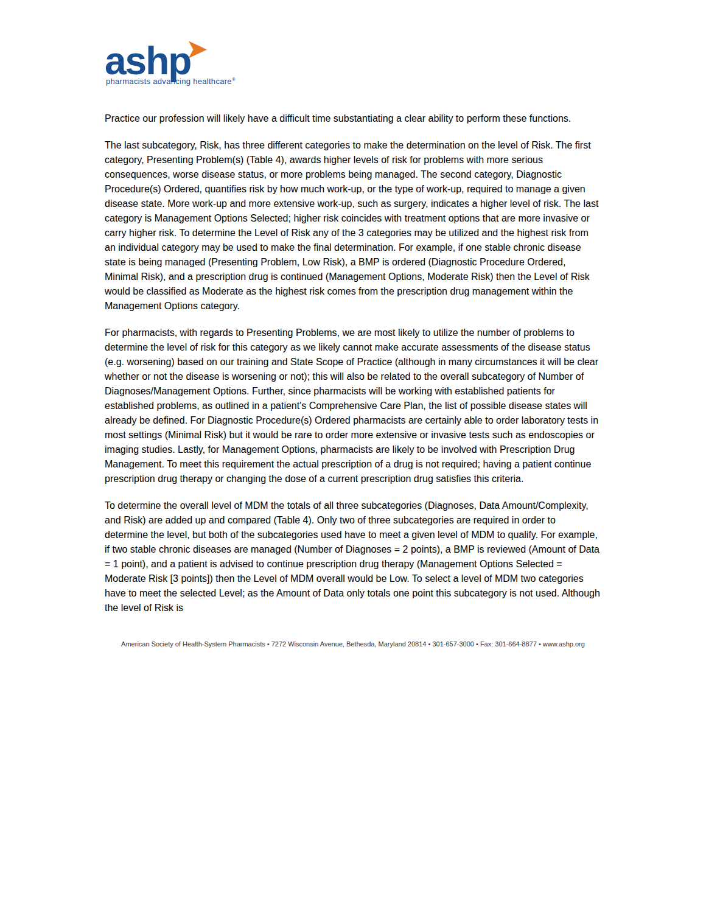ashp➤
pharmacists advancing healthcare®
Practice our profession will likely have a difficult time substantiating a clear ability to perform these functions.
The last subcategory, Risk, has three different categories to make the determination on the level of Risk. The first category, Presenting Problem(s) (Table 4), awards higher levels of risk for problems with more serious consequences, worse disease status, or more problems being managed. The second category, Diagnostic Procedure(s) Ordered, quantifies risk by how much work-up, or the type of work-up, required to manage a given disease state. More work-up and more extensive work-up, such as surgery, indicates a higher level of risk. The last category is Management Options Selected; higher risk coincides with treatment options that are more invasive or carry higher risk. To determine the Level of Risk any of the 3 categories may be utilized and the highest risk from an individual category may be used to make the final determination. For example, if one stable chronic disease state is being managed (Presenting Problem, Low Risk), a BMP is ordered (Diagnostic Procedure Ordered, Minimal Risk), and a prescription drug is continued (Management Options, Moderate Risk) then the Level of Risk would be classified as Moderate as the highest risk comes from the prescription drug management within the Management Options category.
For pharmacists, with regards to Presenting Problems, we are most likely to utilize the number of problems to determine the level of risk for this category as we likely cannot make accurate assessments of the disease status (e.g. worsening) based on our training and State Scope of Practice (although in many circumstances it will be clear whether or not the disease is worsening or not); this will also be related to the overall subcategory of Number of Diagnoses/Management Options. Further, since pharmacists will be working with established patients for established problems, as outlined in a patient's Comprehensive Care Plan, the list of possible disease states will already be defined. For Diagnostic Procedure(s) Ordered pharmacists are certainly able to order laboratory tests in most settings (Minimal Risk) but it would be rare to order more extensive or invasive tests such as endoscopies or imaging studies. Lastly, for Management Options, pharmacists are likely to be involved with Prescription Drug Management. To meet this requirement the actual prescription of a drug is not required; having a patient continue prescription drug therapy or changing the dose of a current prescription drug satisfies this criteria.
To determine the overall level of MDM the totals of all three subcategories (Diagnoses, Data Amount/Complexity, and Risk) are added up and compared (Table 4). Only two of three subcategories are required in order to determine the level, but both of the subcategories used have to meet a given level of MDM to qualify. For example, if two stable chronic diseases are managed (Number of Diagnoses = 2 points), a BMP is reviewed (Amount of Data = 1 point), and a patient is advised to continue prescription drug therapy (Management Options Selected = Moderate Risk [3 points]) then the Level of MDM overall would be Low. To select a level of MDM two categories have to meet the selected Level; as the Amount of Data only totals one point this subcategory is not used. Although the level of Risk is
American Society of Health-System Pharmacists • 7272 Wisconsin Avenue, Bethesda, Maryland 20814 • 301-657-3000 • Fax: 301-664-8877 • www.ashp.org